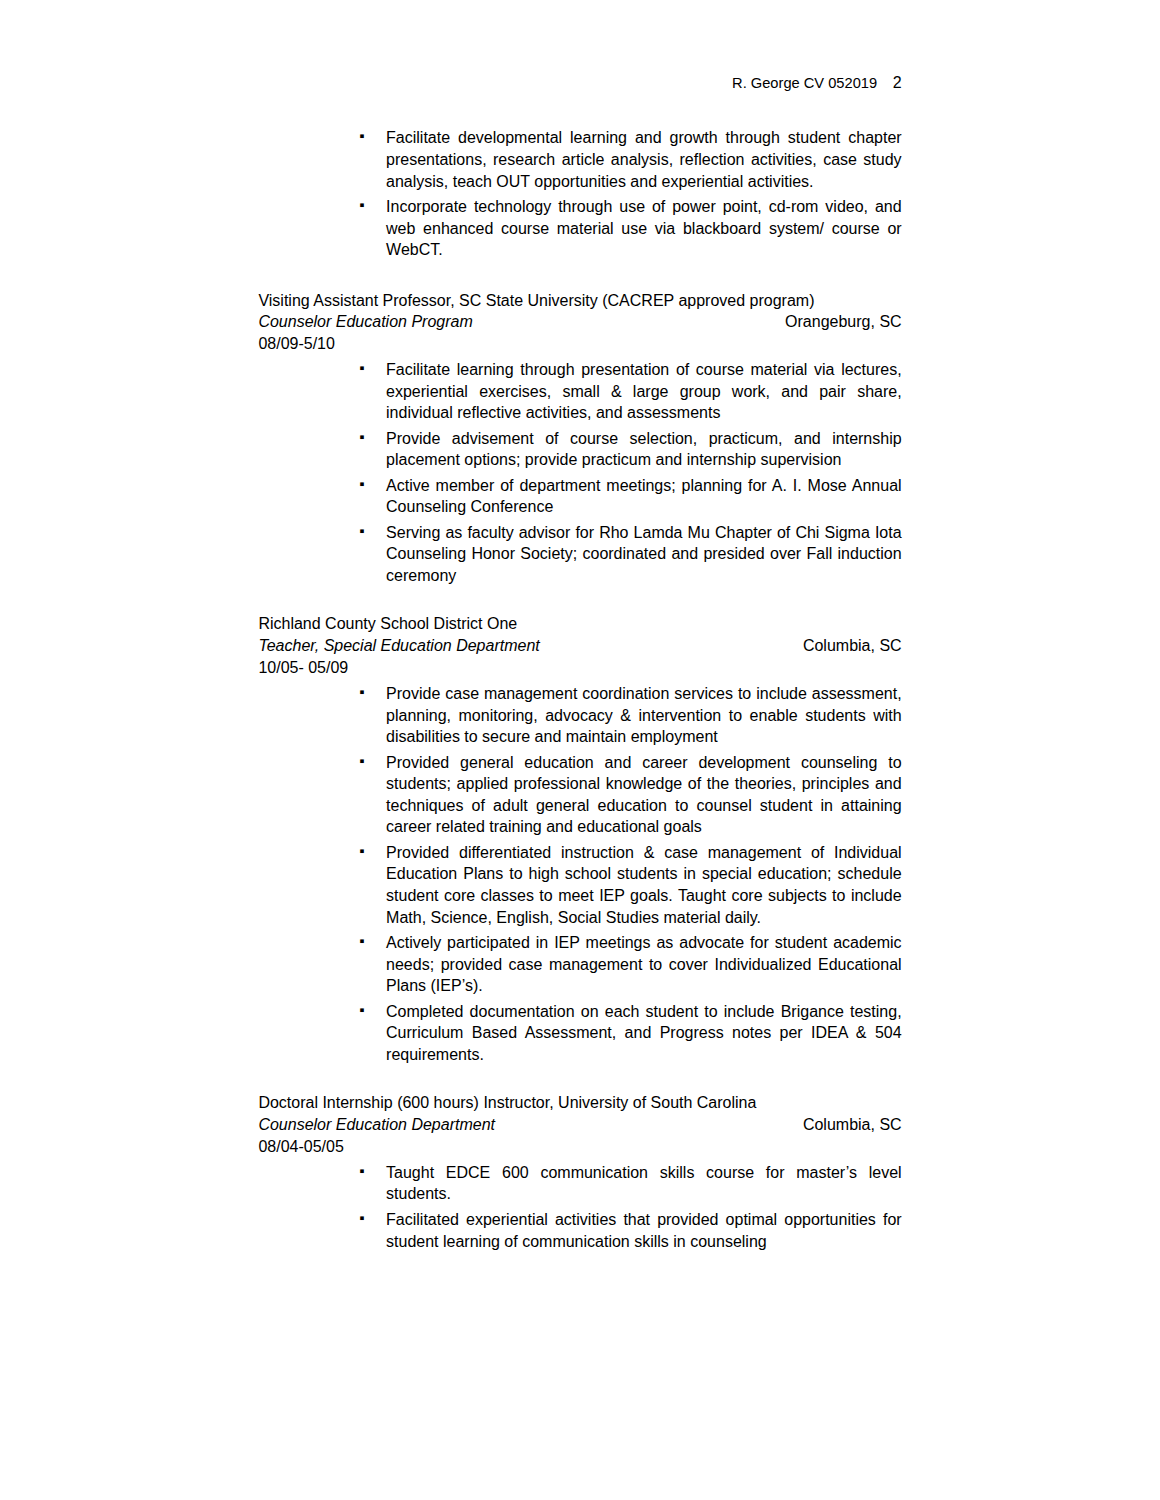R. George CV 052019 2
Facilitate developmental learning and growth through student chapter presentations, research article analysis, reflection activities, case study analysis, teach OUT opportunities and experiential activities.
Incorporate technology through use of power point, cd-rom video, and web enhanced course material use via blackboard system/ course or WebCT.
Visiting Assistant Professor, SC State University (CACREP approved program)
Counselor Education Program Orangeburg, SC
08/09-5/10
Facilitate learning through presentation of course material via lectures, experiential exercises, small & large group work, and pair share, individual reflective activities, and assessments
Provide advisement of course selection, practicum, and internship placement options; provide practicum and internship supervision
Active member of department meetings; planning for A. I. Mose Annual Counseling Conference
Serving as faculty advisor for Rho Lamda Mu Chapter of Chi Sigma Iota Counseling Honor Society; coordinated and presided over Fall induction ceremony
Richland County School District One
Teacher, Special Education Department Columbia, SC
10/05- 05/09
Provide case management coordination services to include assessment, planning, monitoring, advocacy & intervention to enable students with disabilities to secure and maintain employment
Provided general education and career development counseling to students; applied professional knowledge of the theories, principles and techniques of adult general education to counsel student in attaining career related training and educational goals
Provided differentiated instruction & case management of Individual Education Plans to high school students in special education; schedule student core classes to meet IEP goals. Taught core subjects to include Math, Science, English, Social Studies material daily.
Actively participated in IEP meetings as advocate for student academic needs; provided case management to cover Individualized Educational Plans (IEP’s).
Completed documentation on each student to include Brigance testing, Curriculum Based Assessment, and Progress notes per IDEA & 504 requirements.
Doctoral Internship (600 hours) Instructor, University of South Carolina
Counselor Education Department Columbia, SC
08/04-05/05
Taught EDCE 600 communication skills course for master’s level students.
Facilitated experiential activities that provided optimal opportunities for student learning of communication skills in counseling